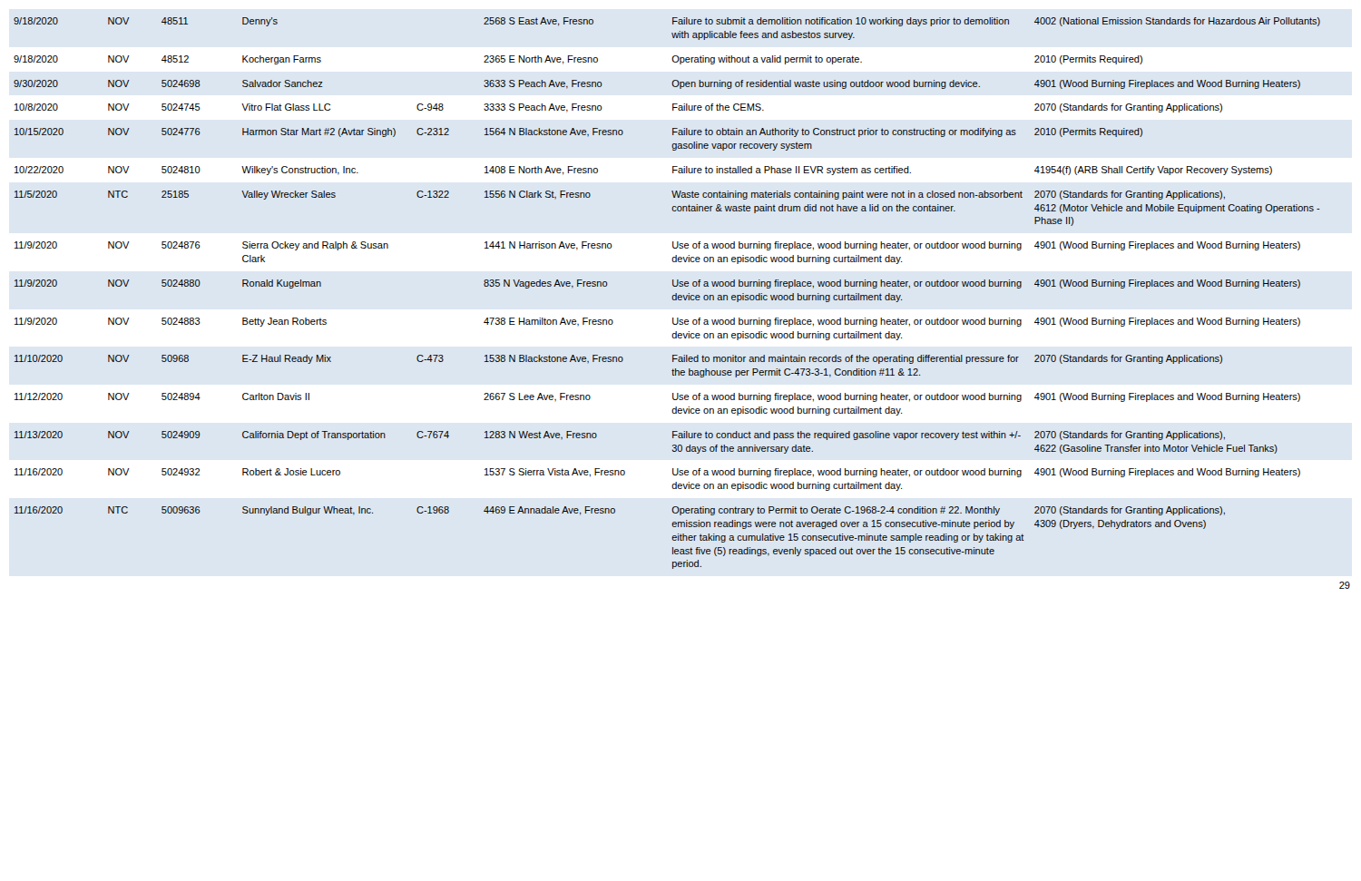| 9/18/2020 | NOV | 48511 | Denny's | | 2568 S East Ave, Fresno | Failure to submit a demolition notification 10 working days prior to demolition with applicable fees and asbestos survey. | 4002 (National Emission Standards for Hazardous Air Pollutants) |
| 9/18/2020 | NOV | 48512 | Kochergan Farms | | 2365 E North Ave, Fresno | Operating without a valid permit to operate. | 2010 (Permits Required) |
| 9/30/2020 | NOV | 5024698 | Salvador Sanchez | | 3633 S Peach Ave, Fresno | Open burning of residential waste using outdoor wood burning device. | 4901 (Wood Burning Fireplaces and Wood Burning Heaters) |
| 10/8/2020 | NOV | 5024745 | Vitro Flat Glass LLC | C-948 | 3333 S Peach Ave, Fresno | Failure of the CEMS. | 2070 (Standards for Granting Applications) |
| 10/15/2020 | NOV | 5024776 | Harmon Star Mart #2 (Avtar Singh) | C-2312 | 1564 N Blackstone Ave, Fresno | Failure to obtain an Authority to Construct prior to constructing or modifying as gasoline vapor recovery system | 2010 (Permits Required) |
| 10/22/2020 | NOV | 5024810 | Wilkey's Construction, Inc. | | 1408 E North Ave, Fresno | Failure to installed a Phase II EVR system as certified. | 41954(f) (ARB Shall Certify Vapor Recovery Systems) |
| 11/5/2020 | NTC | 25185 | Valley Wrecker Sales | C-1322 | 1556 N Clark St, Fresno | Waste containing materials containing paint were not in a closed non-absorbent container & waste paint drum did not have a lid on the container. | 2070 (Standards for Granting Applications), 4612 (Motor Vehicle and Mobile Equipment Coating Operations - Phase II) |
| 11/9/2020 | NOV | 5024876 | Sierra Ockey and Ralph & Susan Clark | | 1441 N Harrison Ave, Fresno | Use of a wood burning fireplace, wood burning heater, or outdoor wood burning device on an episodic wood burning curtailment day. | 4901 (Wood Burning Fireplaces and Wood Burning Heaters) |
| 11/9/2020 | NOV | 5024880 | Ronald Kugelman | | 835 N Vagedes Ave, Fresno | Use of a wood burning fireplace, wood burning heater, or outdoor wood burning device on an episodic wood burning curtailment day. | 4901 (Wood Burning Fireplaces and Wood Burning Heaters) |
| 11/9/2020 | NOV | 5024883 | Betty Jean Roberts | | 4738 E Hamilton Ave, Fresno | Use of a wood burning fireplace, wood burning heater, or outdoor wood burning device on an episodic wood burning curtailment day. | 4901 (Wood Burning Fireplaces and Wood Burning Heaters) |
| 11/10/2020 | NOV | 50968 | E-Z Haul Ready Mix | C-473 | 1538 N Blackstone Ave, Fresno | Failed to monitor and maintain records of the operating differential pressure for the baghouse per Permit C-473-3-1, Condition #11 & 12. | 2070 (Standards for Granting Applications) |
| 11/12/2020 | NOV | 5024894 | Carlton Davis II | | 2667 S Lee Ave, Fresno | Use of a wood burning fireplace, wood burning heater, or outdoor wood burning device on an episodic wood burning curtailment day. | 4901 (Wood Burning Fireplaces and Wood Burning Heaters) |
| 11/13/2020 | NOV | 5024909 | California Dept of Transportation | C-7674 | 1283 N West Ave, Fresno | Failure to conduct and pass the required gasoline vapor recovery test within +/- 30 days of the anniversary date. | 2070 (Standards for Granting Applications), 4622 (Gasoline Transfer into Motor Vehicle Fuel Tanks) |
| 11/16/2020 | NOV | 5024932 | Robert & Josie Lucero | | 1537 S Sierra Vista Ave, Fresno | Use of a wood burning fireplace, wood burning heater, or outdoor wood burning device on an episodic wood burning curtailment day. | 4901 (Wood Burning Fireplaces and Wood Burning Heaters) |
| 11/16/2020 | NTC | 5009636 | Sunnyland Bulgur Wheat, Inc. | C-1968 | 4469 E Annadale Ave, Fresno | Operating contrary to Permit to Oerate C-1968-2-4 condition # 22. Monthly emission readings were not averaged over a 15 consecutive-minute period by either taking a cumulative 15 consecutive-minute sample reading or by taking at least five (5) readings, evenly spaced out over the 15 consecutive-minute period. | 2070 (Standards for Granting Applications), 4309 (Dryers, Dehydrators and Ovens) |
29